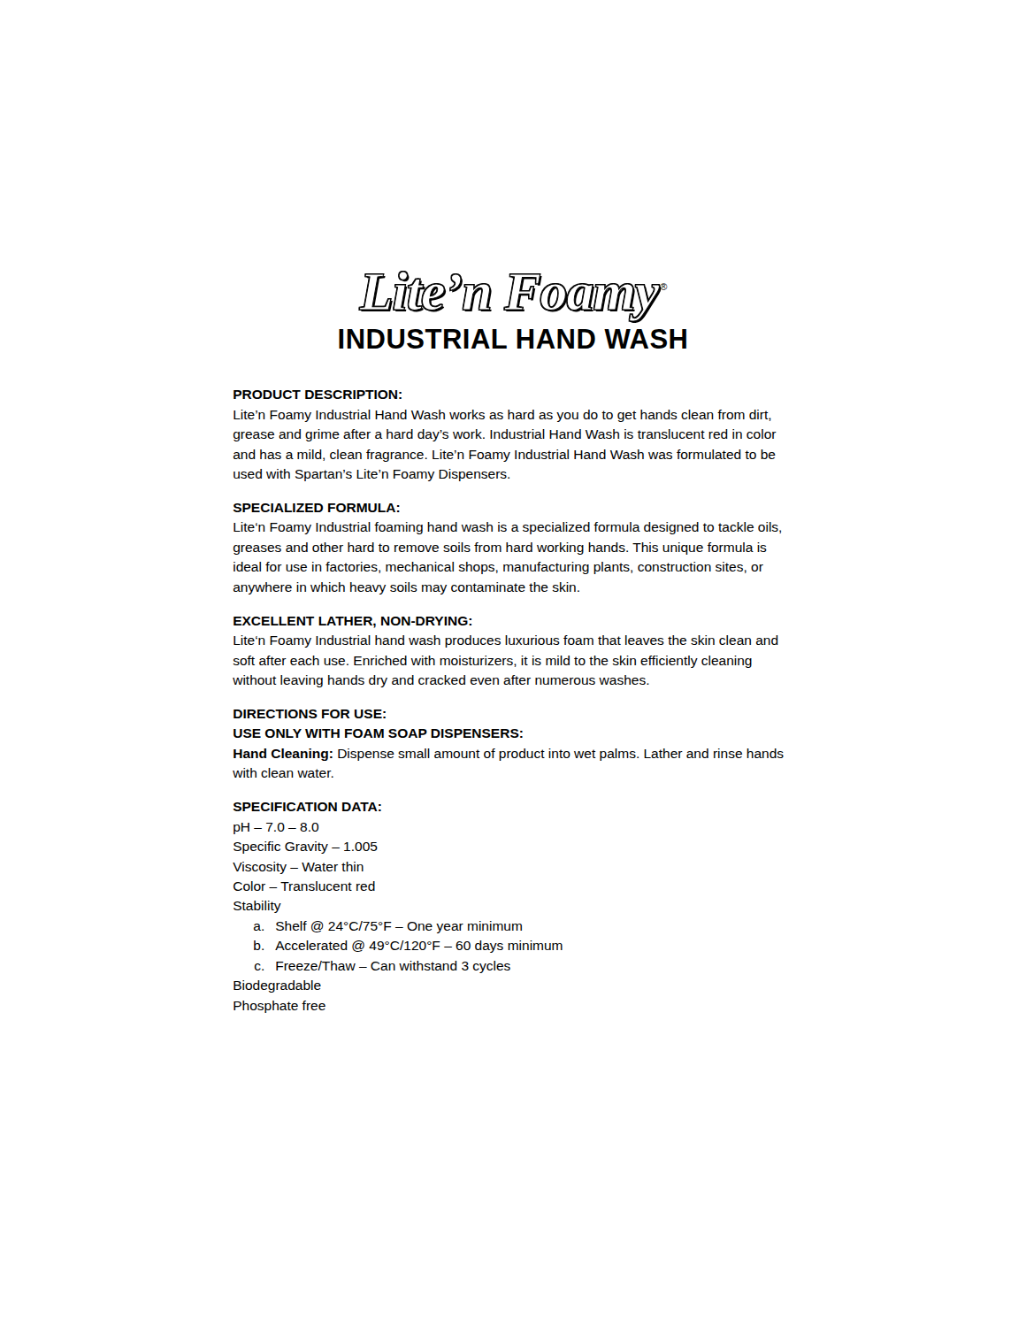Lite’n Foamy®
INDUSTRIAL HAND WASH
Product Description:
Lite’n Foamy Industrial Hand Wash works as hard as you do to get hands clean from dirt, grease and grime after a hard day’s work. Industrial Hand Wash is translucent red in color and has a mild, clean fragrance. Lite’n Foamy Industrial Hand Wash was formulated to be used with Spartan’s Lite’n Foamy Dispensers.
Specialized Formula:
Lite‘n Foamy Industrial foaming hand wash is a specialized formula designed to tackle oils, greases and other hard to remove soils from hard working hands. This unique formula is ideal for use in factories, mechanical shops, manufacturing plants, construction sites, or anywhere in which heavy soils may contaminate the skin.
Excellent Lather, Non-Drying:
Lite‘n Foamy Industrial hand wash produces luxurious foam that leaves the skin clean and soft after each use. Enriched with moisturizers, it is mild to the skin efficiently cleaning without leaving hands dry and cracked even after numerous washes.
Directions For Use:
Use Only With Foam Soap Dispensers:
Hand Cleaning: Dispense small amount of product into wet palms. Lather and rinse hands with clean water.
Specification Data:
pH – 7.0 – 8.0
Specific Gravity – 1.005
Viscosity – Water thin
Color – Translucent red
Stability
Shelf @ 24°C/75°F – One year minimum
Accelerated @ 49°C/120°F – 60 days minimum
Freeze/Thaw – Can withstand 3 cycles
Biodegradable
Phosphate free